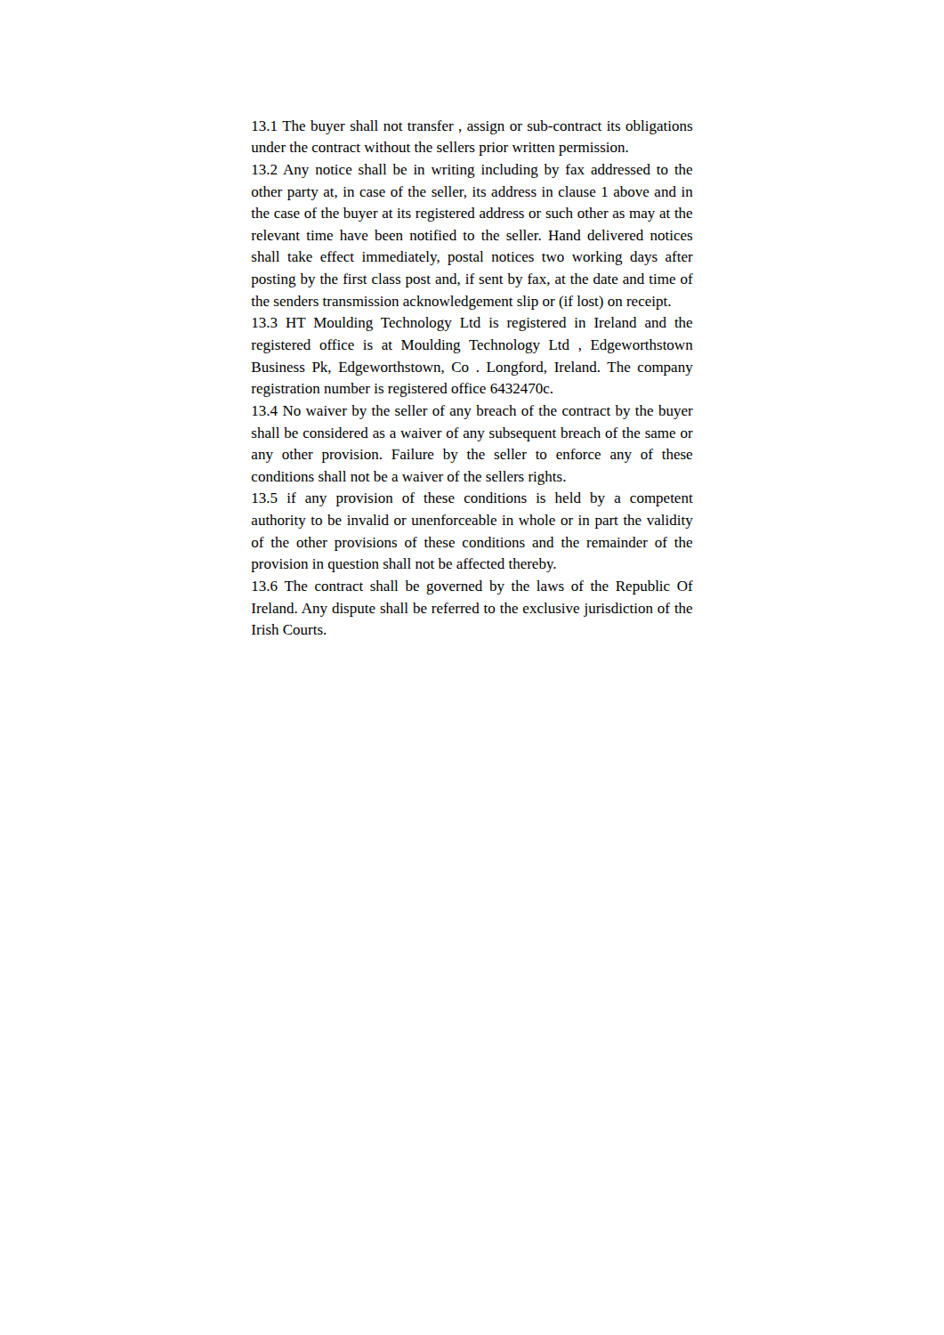13.1 The buyer shall not transfer , assign or sub-contract its obligations under the contract without the sellers prior written permission.
13.2 Any notice shall be in writing including by fax addressed to the other party at, in case of the seller, its address in clause 1 above and in the case of the buyer at its registered address or such other as may at the relevant time have been notified to the seller. Hand delivered notices shall take effect immediately, postal notices two working days after posting by the first class post and, if sent by fax, at the date and time of the senders transmission acknowledgement slip or (if lost) on receipt.
13.3 HT Moulding Technology Ltd is registered in Ireland and the registered office is at Moulding Technology Ltd , Edgeworthstown Business Pk, Edgeworthstown, Co . Longford, Ireland. The company registration number is registered office 6432470c.
13.4 No waiver by the seller of any breach of the contract by the buyer shall be considered as a waiver of any subsequent breach of the same or any other provision. Failure by the seller to enforce any of these conditions shall not be a waiver of the sellers rights.
13.5 if any provision of these conditions is held by a competent authority to be invalid or unenforceable in whole or in part the validity of the other provisions of these conditions and the remainder of the provision in question shall not be affected thereby.
13.6 The contract shall be governed by the laws of the Republic Of Ireland. Any dispute shall be referred to the exclusive jurisdiction of the Irish Courts.